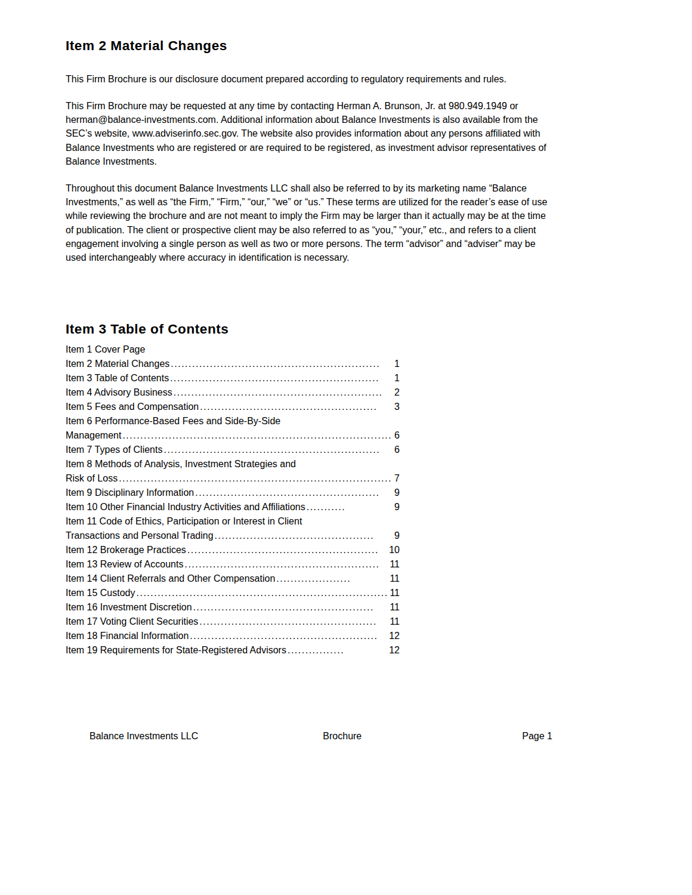Item 2 Material Changes
This Firm Brochure is our disclosure document prepared according to regulatory requirements and rules.
This Firm Brochure may be requested at any time by contacting Herman A. Brunson, Jr. at 980.949.1949 or herman@balance-investments.com. Additional information about Balance Investments is also available from the SEC’s website, www.adviserinfo.sec.gov. The website also provides information about any persons affiliated with Balance Investments who are registered or are required to be registered, as investment advisor representatives of Balance Investments.
Throughout this document Balance Investments LLC shall also be referred to by its marketing name “Balance Investments,” as well as “the Firm,” “Firm,” “our,” “we” or “us.” These terms are utilized for the reader’s ease of use while reviewing the brochure and are not meant to imply the Firm may be larger than it actually may be at the time of publication. The client or prospective client may be also referred to as “you,” “your,” etc., and refers to a client engagement involving a single person as well as two or more persons. The term “advisor” and “adviser” may be used interchangeably where accuracy in identification is necessary.
Item 3 Table of Contents
Item 1 Cover Page
Item 2 Material Changes ........................................................... 1
Item 3 Table of Contents ........................................................... 1
Item 4 Advisory Business ........................................................... 2
Item 5 Fees and Compensation .................................................. 3
Item 6 Performance-Based Fees and Side-By-Side
Management ............................................................................... 6
Item 7 Types of Clients ............................................................. 6
Item 8 Methods of Analysis, Investment Strategies and
Risk of Loss ................................................................................. 7
Item 9 Disciplinary Information .................................................... 9
Item 10 Other Financial Industry Activities and Affiliations ........... 9
Item 11 Code of Ethics, Participation or Interest in Client
Transactions and Personal Trading ............................................. 9
Item 12 Brokerage Practices ...................................................... 10
Item 13 Review of Accounts ....................................................... 11
Item 14 Client Referrals and Other Compensation ..................... 11
Item 15 Custody ......................................................................... 11
Item 16 Investment Discretion ................................................... 11
Item 17 Voting Client Securities .................................................. 11
Item 18 Financial Information ..................................................... 12
Item 19 Requirements for State-Registered Advisors ................ 12
Balance Investments LLC Brochure Page 1